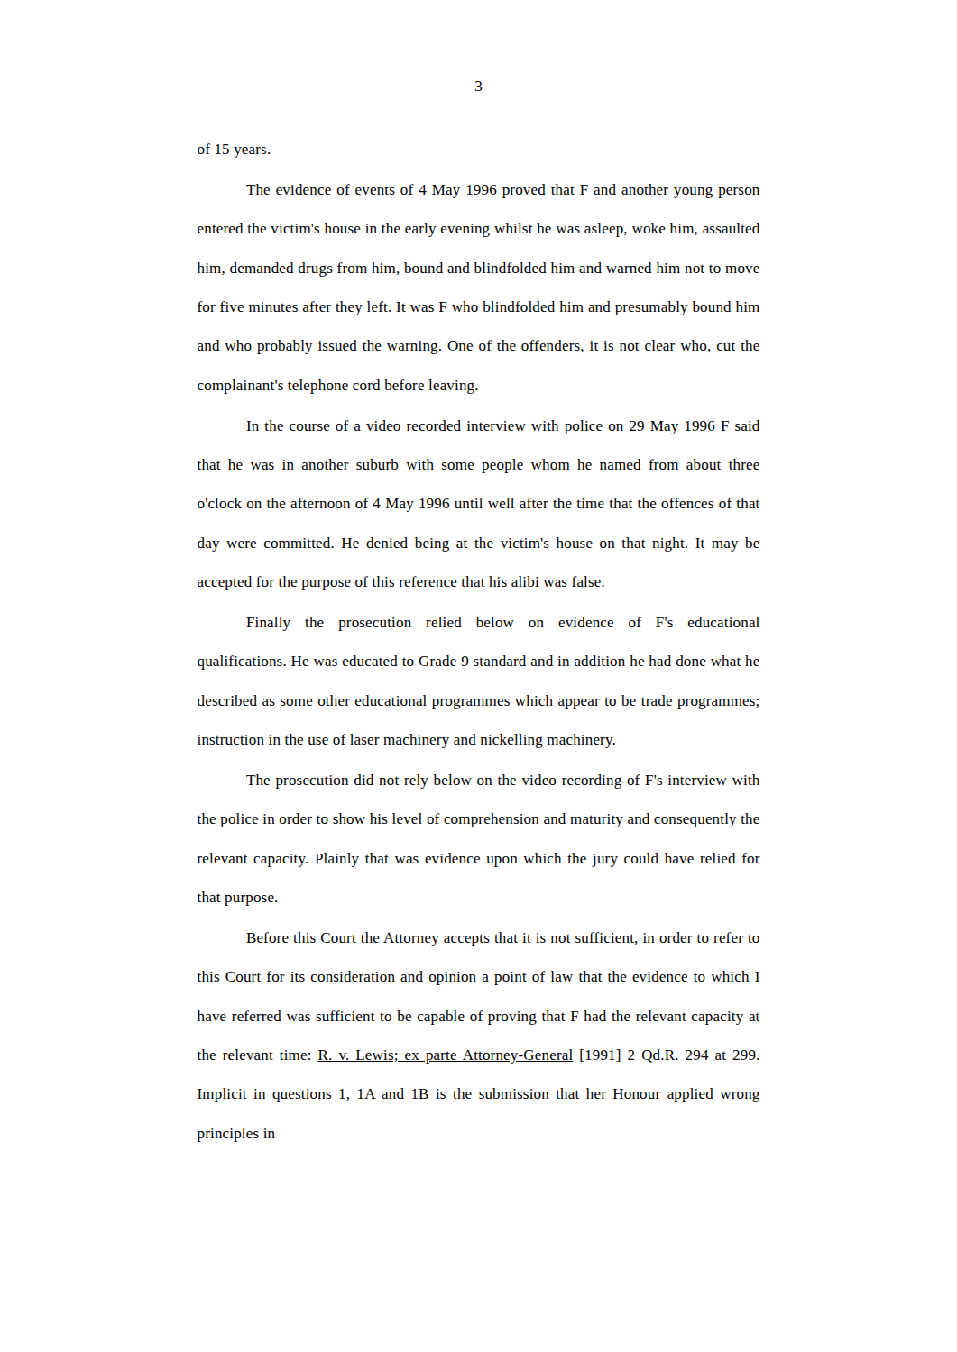3
of 15 years.
The evidence of events of 4 May 1996 proved that F and another young person entered the victim's house in the early evening whilst he was asleep, woke him, assaulted him, demanded drugs from him, bound and blindfolded him and warned him not to move for five minutes after they left. It was F who blindfolded him and presumably bound him and who probably issued the warning. One of the offenders, it is not clear who, cut the complainant's telephone cord before leaving.
In the course of a video recorded interview with police on 29 May 1996 F said that he was in another suburb with some people whom he named from about three o'clock on the afternoon of 4 May 1996 until well after the time that the offences of that day were committed. He denied being at the victim's house on that night. It may be accepted for the purpose of this reference that his alibi was false.
Finally the prosecution relied below on evidence of F's educational qualifications. He was educated to Grade 9 standard and in addition he had done what he described as some other educational programmes which appear to be trade programmes; instruction in the use of laser machinery and nickelling machinery.
The prosecution did not rely below on the video recording of F's interview with the police in order to show his level of comprehension and maturity and consequently the relevant capacity. Plainly that was evidence upon which the jury could have relied for that purpose.
Before this Court the Attorney accepts that it is not sufficient, in order to refer to this Court for its consideration and opinion a point of law that the evidence to which I have referred was sufficient to be capable of proving that F had the relevant capacity at the relevant time: R. v. Lewis; ex parte Attorney-General [1991] 2 Qd.R. 294 at 299. Implicit in questions 1, 1A and 1B is the submission that her Honour applied wrong principles in